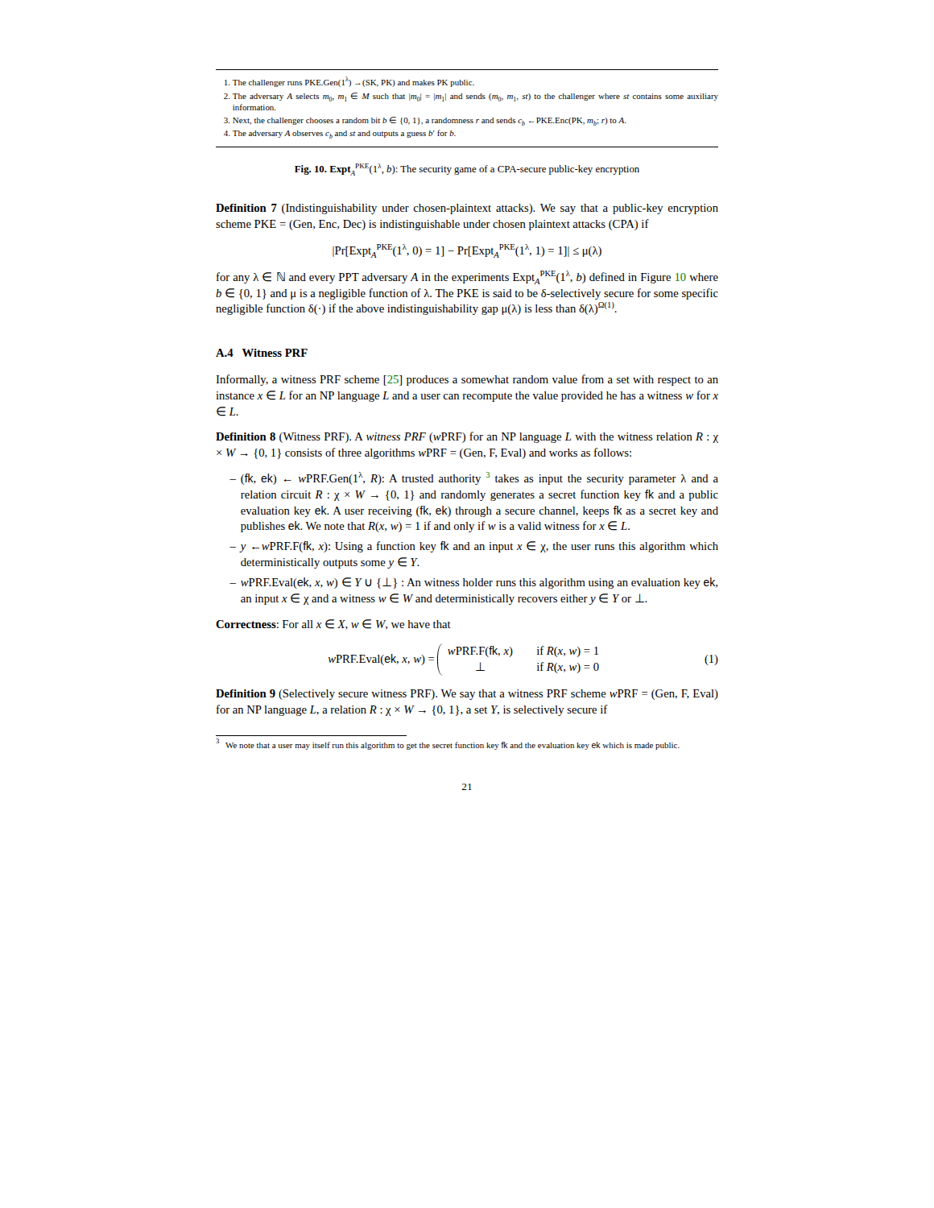The challenger runs PKE.Gen(1λ) →(SK, PK) and makes PK public.
The adversary A selects m0, m1 ∈ M such that |m0| = |m1| and sends (m0, m1, st) to the challenger where st contains some auxiliary information.
Next, the challenger chooses a random bit b ∈ {0, 1}, a randomness r and sends cb ←PKE.Enc(PK, mb; r) to A.
The adversary A observes cb and st and outputs a guess b′ for b.
Fig. 10. ExptAPKE(1λ, b): The security game of a CPA-secure public-key encryption
Definition 7 (Indistinguishability under chosen-plaintext attacks). We say that a public-key encryption scheme PKE = (Gen, Enc, Dec) is indistinguishable under chosen plaintext attacks (CPA) if
|Pr[ExptAPKE(1λ, 0) = 1] − Pr[ExptAPKE(1λ, 1) = 1]| ≤ μ(λ)
for any λ ∈ ℕ and every PPT adversary A in the experiments ExptAPKE(1λ, b) defined in Figure 10 where b ∈ {0, 1} and μ is a negligible function of λ. The PKE is said to be δ-selectively secure for some specific negligible function δ(·) if the above indistinguishability gap μ(λ) is less than δ(λ)Ω(1).
A.4 Witness PRF
Informally, a witness PRF scheme [25] produces a somewhat random value from a set with respect to an instance x ∈ L for an NP language L and a user can recompute the value provided he has a witness w for x ∈ L.
Definition 8 (Witness PRF). A witness PRF (w PRF) for an NP language L with the witness relation R : χ × W → {0, 1} consists of three algorithms w PRF = (Gen, F, Eval) and works as follows:
(fk, ek) ← w PRF.Gen(1λ, R): A trusted authority 3 takes as input the security parameter λ and a relation circuit R : χ × W → {0, 1} and randomly generates a secret function key fk and a public evaluation key ek. A user receiving (fk, ek) through a secure channel, keeps fk as a secret key and publishes ek. We note that R(x, w) = 1 if and only if w is a valid witness for x ∈ L.
y ←w PRF.F(fk, x): Using a function key fk and an input x ∈ χ, the user runs this algorithm which deterministically outputs some y ∈ Y.
w PRF.Eval(ek, x, w) ∈ Y ∪ {⊥} : An witness holder runs this algorithm using an evaluation key ek, an input x ∈ χ and a witness w ∈ W and deterministically recovers either y ∈ Y or ⊥.
Correctness: For all x ∈ X, w ∈ W, we have that
w PRF.Eval(ek, x, w) =
| w PRF.F( fk , x ) | if R ( x , w ) = 1 |
| ⊥ | if R ( x , w ) = 0 |
(1)
Definition 9 (Selectively secure witness PRF). We say that a witness PRF scheme w PRF = (Gen, F, Eval) for an NP language L, a relation R : χ × W → {0, 1}, a set Y, is selectively secure if
3 We note that a user may itself run this algorithm to get the secret function key fk and the evaluation key ek which is made public.
21